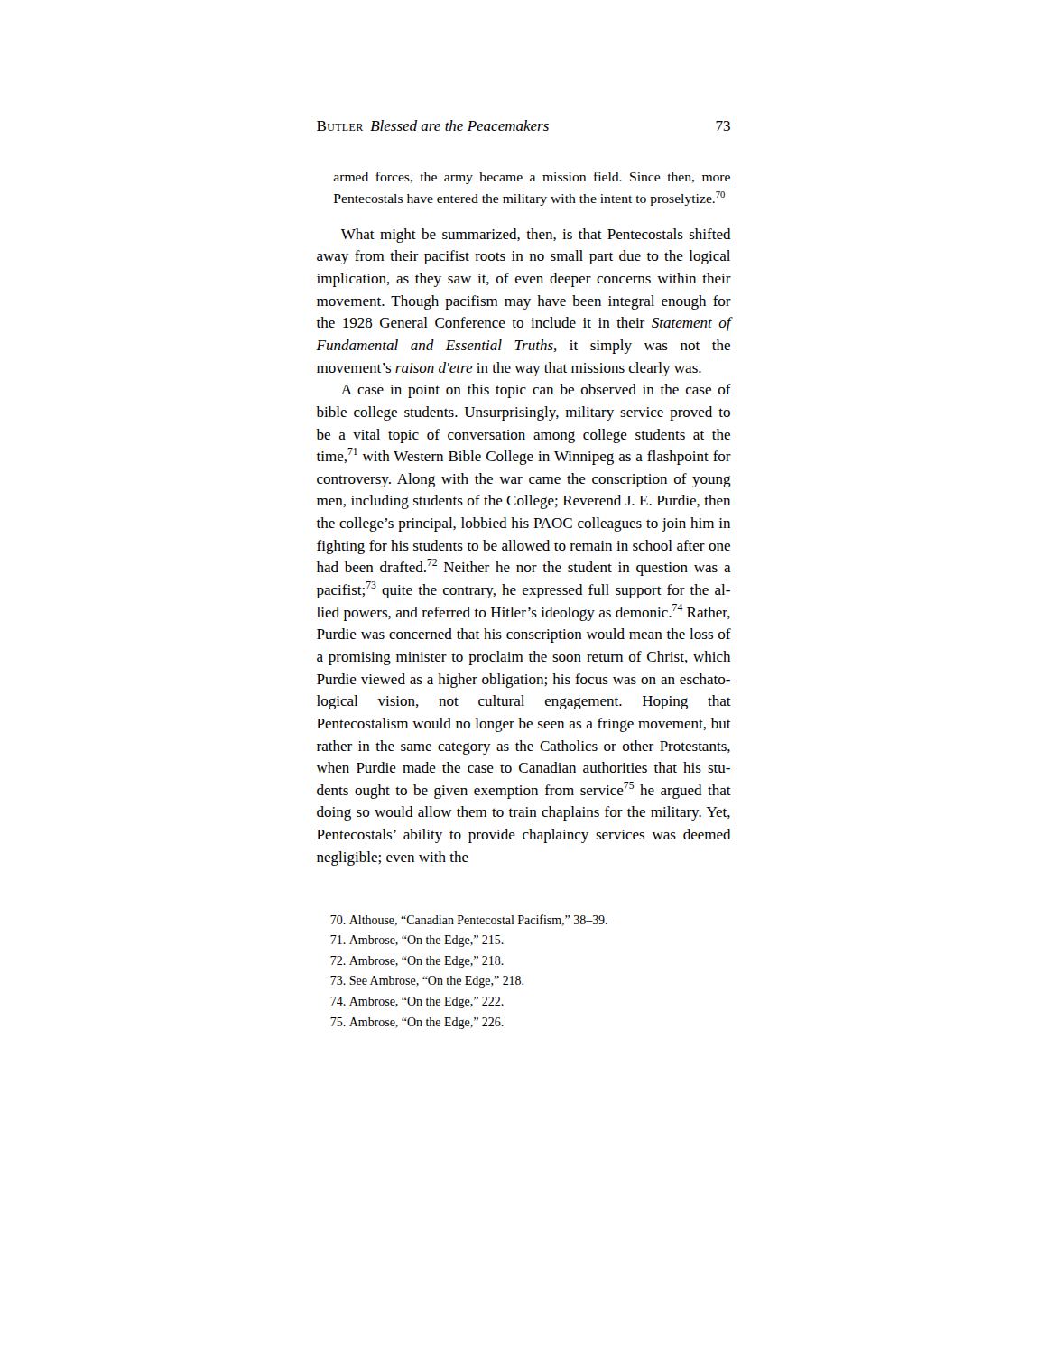Butler Blessed are the Peacemakers 73
armed forces, the army became a mission field. Since then, more Pentecostals have entered the military with the intent to proselytize.70
What might be summarized, then, is that Pentecostals shifted away from their pacifist roots in no small part due to the logical implication, as they saw it, of even deeper concerns within their movement. Though pacifism may have been integral enough for the 1928 General Conference to include it in their Statement of Fundamental and Essential Truths, it simply was not the movement’s raison d'etre in the way that missions clearly was.
A case in point on this topic can be observed in the case of bible college students. Unsurprisingly, military service proved to be a vital topic of conversation among college students at the time,71 with Western Bible College in Winnipeg as a flashpoint for controversy. Along with the war came the conscription of young men, including students of the College; Reverend J. E. Purdie, then the college’s principal, lobbied his PAOC colleagues to join him in fighting for his students to be allowed to remain in school after one had been drafted.72 Neither he nor the student in question was a pacifist;73 quite the contrary, he expressed full support for the allied powers, and referred to Hitler’s ideology as demonic.74 Rather, Purdie was concerned that his conscription would mean the loss of a promising minister to proclaim the soon return of Christ, which Purdie viewed as a higher obligation; his focus was on an eschatological vision, not cultural engagement. Hoping that Pentecostalism would no longer be seen as a fringe movement, but rather in the same category as the Catholics or other Protestants, when Purdie made the case to Canadian authorities that his students ought to be given exemption from service75 he argued that doing so would allow them to train chaplains for the military. Yet, Pentecostals’ ability to provide chaplaincy services was deemed negligible; even with the
70. Althouse, “Canadian Pentecostal Pacifism,” 38–39.
71. Ambrose, “On the Edge,” 215.
72. Ambrose, “On the Edge,” 218.
73. See Ambrose, “On the Edge,” 218.
74. Ambrose, “On the Edge,” 222.
75. Ambrose, “On the Edge,” 226.